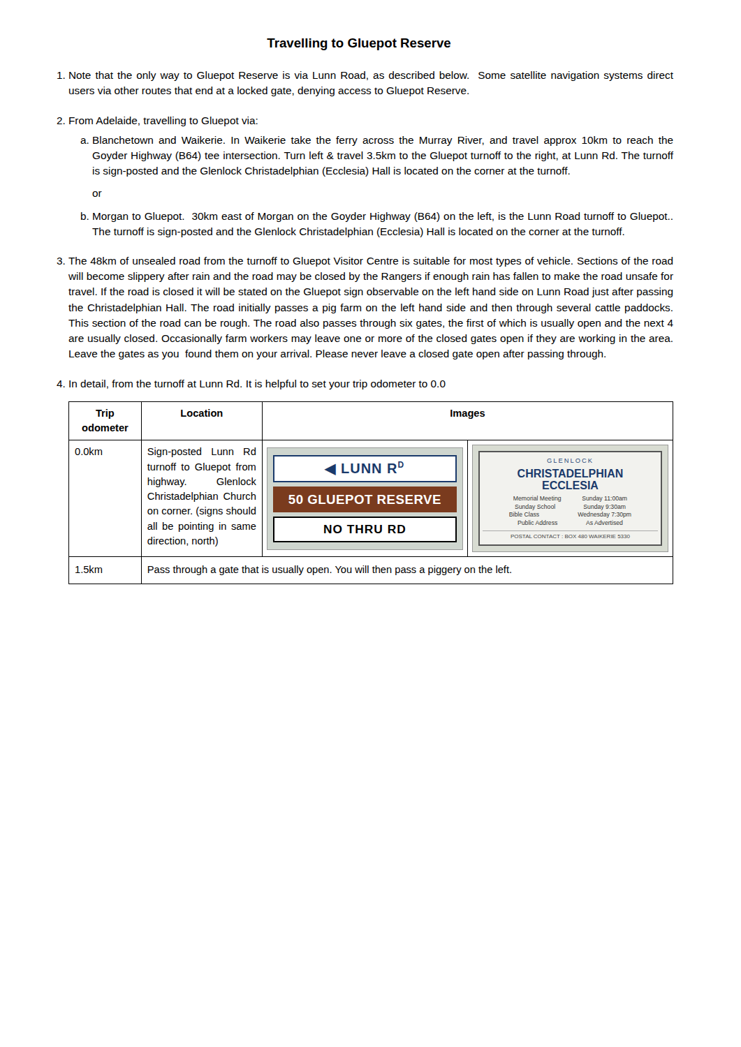Travelling to Gluepot Reserve
Note that the only way to Gluepot Reserve is via Lunn Road, as described below. Some satellite navigation systems direct users via other routes that end at a locked gate, denying access to Gluepot Reserve.
From Adelaide, travelling to Gluepot via:
Blanchetown and Waikerie. In Waikerie take the ferry across the Murray River, and travel approx 10km to reach the Goyder Highway (B64) tee intersection. Turn left & travel 3.5km to the Gluepot turnoff to the right, at Lunn Rd. The turnoff is sign-posted and the Glenlock Christadelphian (Ecclesia) Hall is located on the corner at the turnoff.
or
Morgan to Gluepot. 30km east of Morgan on the Goyder Highway (B64) on the left, is the Lunn Road turnoff to Gluepot.. The turnoff is sign-posted and the Glenlock Christadelphian (Ecclesia) Hall is located on the corner at the turnoff.
The 48km of unsealed road from the turnoff to Gluepot Visitor Centre is suitable for most types of vehicle. Sections of the road will become slippery after rain and the road may be closed by the Rangers if enough rain has fallen to make the road unsafe for travel. If the road is closed it will be stated on the Gluepot sign observable on the left hand side on Lunn Road just after passing the Christadelphian Hall. The road initially passes a pig farm on the left hand side and then through several cattle paddocks. This section of the road can be rough. The road also passes through six gates, the first of which is usually open and the next 4 are usually closed. Occasionally farm workers may leave one or more of the closed gates open if they are working in the area. Leave the gates as you found them on your arrival. Please never leave a closed gate open after passing through.
In detail, from the turnoff at Lunn Rd. It is helpful to set your trip odometer to 0.0
| Trip odometer | Location | Images |
| --- | --- | --- |
| 0.0km | Sign-posted Lunn Rd turnoff to Gluepot from highway. Glenlock Christadelphian Church on corner. (signs should all be pointing in same direction, north) | ◀ LUNN R D 50 GLUEPOT RESERVE NO THRU RD GLENLOCK CHRISTADELPHIAN ECCLESIA Memorial Meeting Sunday 11:00am Sunday School Sunday 9:30am Bible Class Wednesday 7:30pm Public Address As Advertised POSTAL CONTACT : BOX 480 WAIKERIE 5330 |
| 1.5km | Pass through a gate that is usually open. You will then pass a piggery on the left. |